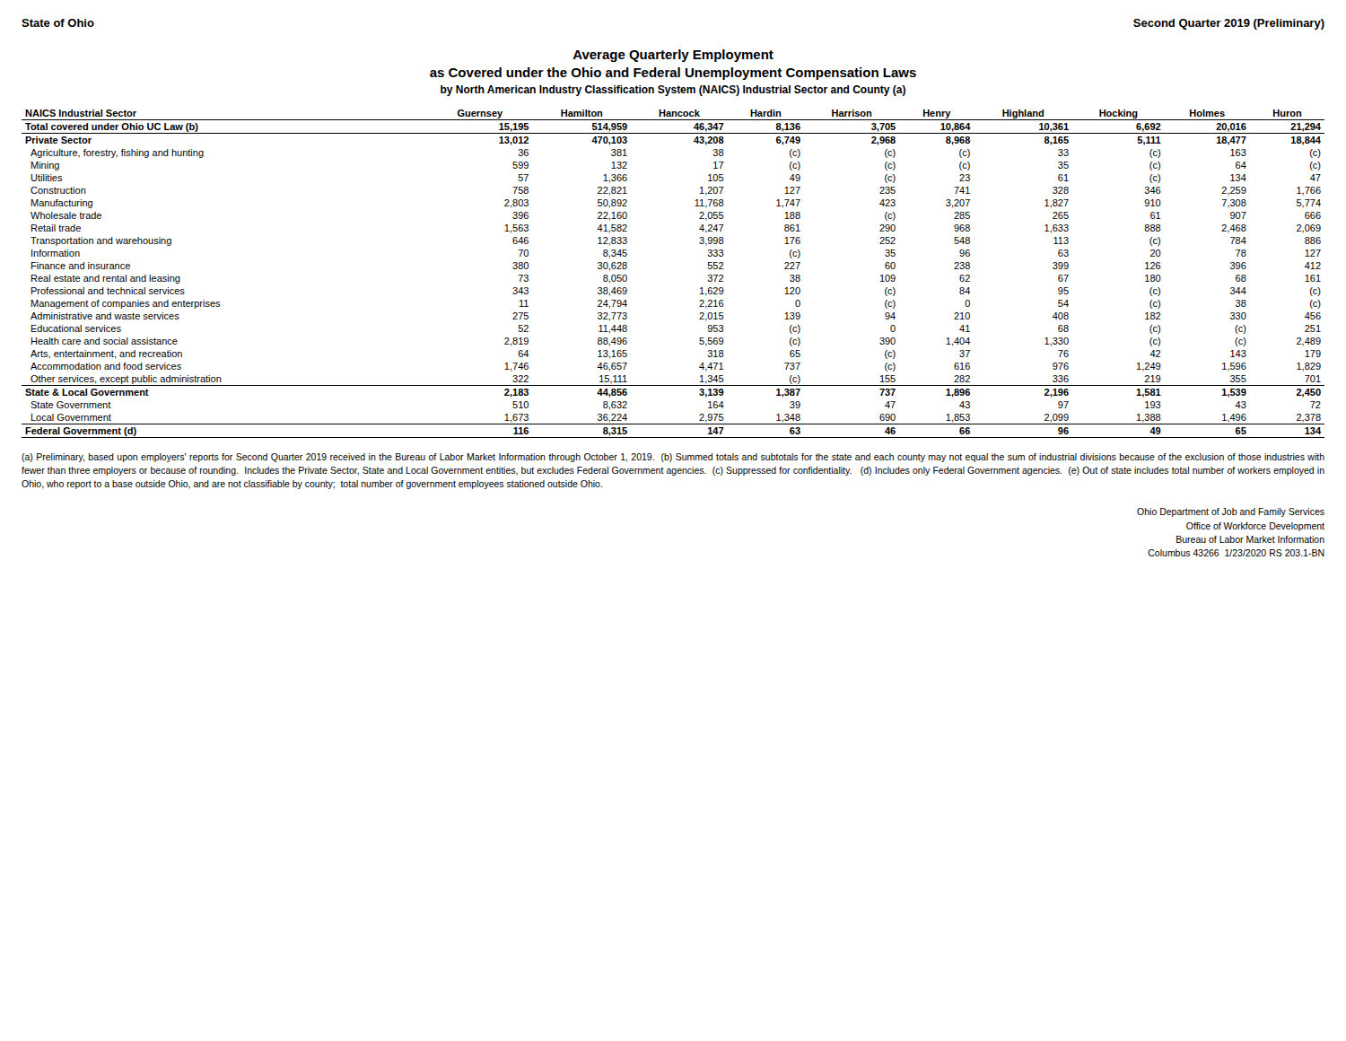State of Ohio Second Quarter 2019 (Preliminary)
Average Quarterly Employment
as Covered under the Ohio and Federal Unemployment Compensation Laws
by North American Industry Classification System (NAICS) Industrial Sector and County (a)
Average quarterly employment by NAICS industrial sector for selected Ohio counties, Second Quarter 2019 preliminary
| NAICS Industrial Sector | Guernsey | Hamilton | Hancock | Hardin | Harrison | Henry | Highland | Hocking | Holmes | Huron |
| --- | --- | --- | --- | --- | --- | --- | --- | --- | --- | --- |
| Total covered under Ohio UC Law (b) | 15,195 | 514,959 | 46,347 | 8,136 | 3,705 | 10,864 | 10,361 | 6,692 | 20,016 | 21,294 |
| Private Sector | 13,012 | 470,103 | 43,208 | 6,749 | 2,968 | 8,968 | 8,165 | 5,111 | 18,477 | 18,844 |
| Agriculture, forestry, fishing and hunting | 36 | 381 | 38 | (c) | (c) | (c) | 33 | (c) | 163 | (c) |
| Mining | 599 | 132 | 17 | (c) | (c) | (c) | 35 | (c) | 64 | (c) |
| Utilities | 57 | 1,366 | 105 | 49 | (c) | 23 | 61 | (c) | 134 | 47 |
| Construction | 758 | 22,821 | 1,207 | 127 | 235 | 741 | 328 | 346 | 2,259 | 1,766 |
| Manufacturing | 2,803 | 50,892 | 11,768 | 1,747 | 423 | 3,207 | 1,827 | 910 | 7,308 | 5,774 |
| Wholesale trade | 396 | 22,160 | 2,055 | 188 | (c) | 285 | 265 | 61 | 907 | 666 |
| Retail trade | 1,563 | 41,582 | 4,247 | 861 | 290 | 968 | 1,633 | 888 | 2,468 | 2,069 |
| Transportation and warehousing | 646 | 12,833 | 3,998 | 176 | 252 | 548 | 113 | (c) | 784 | 886 |
| Information | 70 | 8,345 | 333 | (c) | 35 | 96 | 63 | 20 | 78 | 127 |
| Finance and insurance | 380 | 30,628 | 552 | 227 | 60 | 238 | 399 | 126 | 396 | 412 |
| Real estate and rental and leasing | 73 | 8,050 | 372 | 38 | 109 | 62 | 67 | 180 | 68 | 161 |
| Professional and technical services | 343 | 38,469 | 1,629 | 120 | (c) | 84 | 95 | (c) | 344 | (c) |
| Management of companies and enterprises | 11 | 24,794 | 2,216 | 0 | (c) | 0 | 54 | (c) | 38 | (c) |
| Administrative and waste services | 275 | 32,773 | 2,015 | 139 | 94 | 210 | 408 | 182 | 330 | 456 |
| Educational services | 52 | 11,448 | 953 | (c) | 0 | 41 | 68 | (c) | (c) | 251 |
| Health care and social assistance | 2,819 | 88,496 | 5,569 | (c) | 390 | 1,404 | 1,330 | (c) | (c) | 2,489 |
| Arts, entertainment, and recreation | 64 | 13,165 | 318 | 65 | (c) | 37 | 76 | 42 | 143 | 179 |
| Accommodation and food services | 1,746 | 46,657 | 4,471 | 737 | (c) | 616 | 976 | 1,249 | 1,596 | 1,829 |
| Other services, except public administration | 322 | 15,111 | 1,345 | (c) | 155 | 282 | 336 | 219 | 355 | 701 |
| State & Local Government | 2,183 | 44,856 | 3,139 | 1,387 | 737 | 1,896 | 2,196 | 1,581 | 1,539 | 2,450 |
| State Government | 510 | 8,632 | 164 | 39 | 47 | 43 | 97 | 193 | 43 | 72 |
| Local Government | 1,673 | 36,224 | 2,975 | 1,348 | 690 | 1,853 | 2,099 | 1,388 | 1,496 | 2,378 |
| Federal Government (d) | 116 | 8,315 | 147 | 63 | 46 | 66 | 96 | 49 | 65 | 134 |
(a) Preliminary, based upon employers' reports for Second Quarter 2019 received in the Bureau of Labor Market Information through October 1, 2019. (b) Summed totals and subtotals for the state and each county may not equal the sum of industrial divisions because of the exclusion of those industries with fewer than three employers or because of rounding. Includes the Private Sector, State and Local Government entities, but excludes Federal Government agencies. (c) Suppressed for confidentiality. (d) Includes only Federal Government agencies. (e) Out of state includes total number of workers employed in Ohio, who report to a base outside Ohio, and are not classifiable by county; total number of government employees stationed outside Ohio.
Ohio Department of Job and Family Services
Office of Workforce Development
Bureau of Labor Market Information
Columbus 43266 1/23/2020 RS 203.1-BN